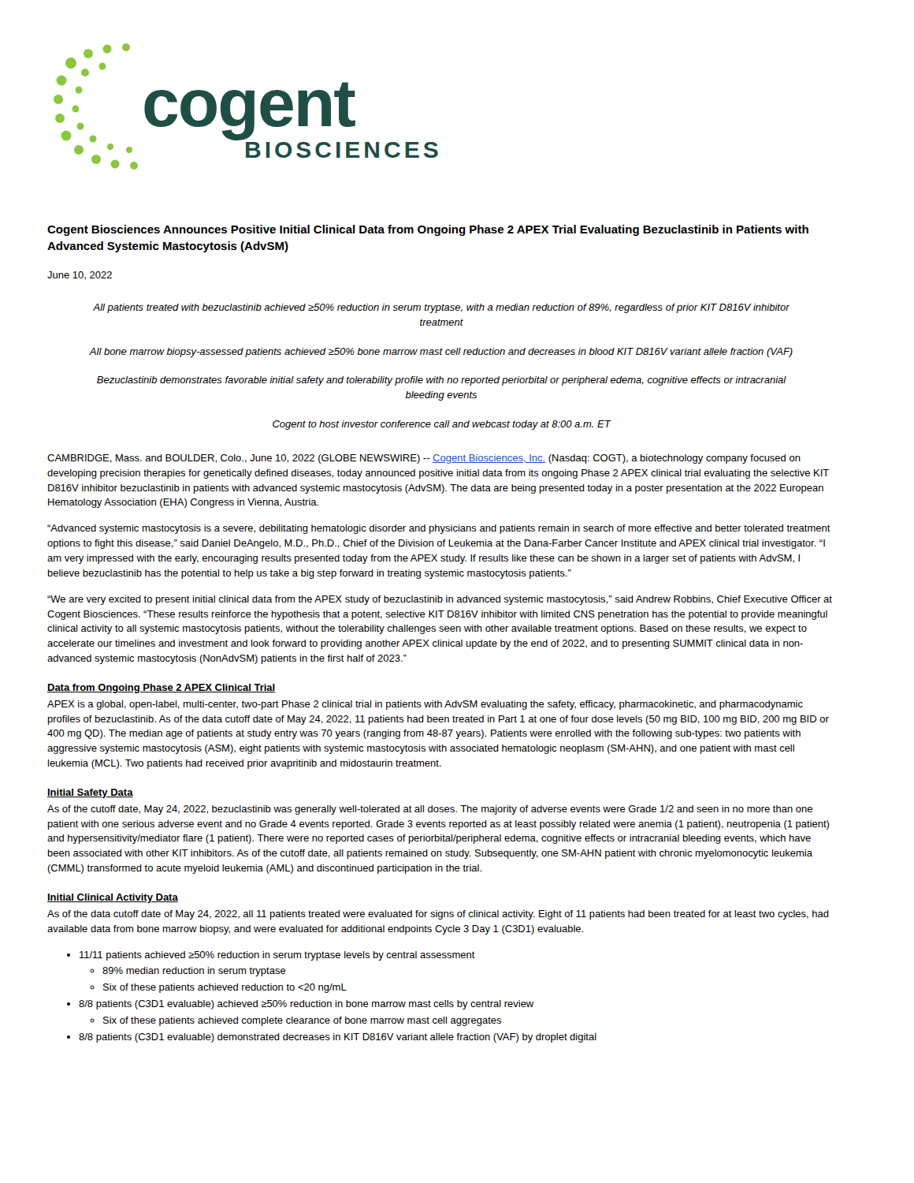cogent BIOSCIENCES
Cogent Biosciences Announces Positive Initial Clinical Data from Ongoing Phase 2 APEX Trial Evaluating Bezuclastinib in Patients with Advanced Systemic Mastocytosis (AdvSM)
June 10, 2022
All patients treated with bezuclastinib achieved ≥50% reduction in serum tryptase, with a median reduction of 89%, regardless of prior KIT D816V inhibitor treatment
All bone marrow biopsy-assessed patients achieved ≥50% bone marrow mast cell reduction and decreases in blood KIT D816V variant allele fraction (VAF)
Bezuclastinib demonstrates favorable initial safety and tolerability profile with no reported periorbital or peripheral edema, cognitive effects or intracranial bleeding events
Cogent to host investor conference call and webcast today at 8:00 a.m. ET
CAMBRIDGE, Mass. and BOULDER, Colo., June 10, 2022 (GLOBE NEWSWIRE) -- Cogent Biosciences, Inc. (Nasdaq: COGT), a biotechnology company focused on developing precision therapies for genetically defined diseases, today announced positive initial data from its ongoing Phase 2 APEX clinical trial evaluating the selective KIT D816V inhibitor bezuclastinib in patients with advanced systemic mastocytosis (AdvSM). The data are being presented today in a poster presentation at the 2022 European Hematology Association (EHA) Congress in Vienna, Austria.
“Advanced systemic mastocytosis is a severe, debilitating hematologic disorder and physicians and patients remain in search of more effective and better tolerated treatment options to fight this disease,” said Daniel DeAngelo, M.D., Ph.D., Chief of the Division of Leukemia at the Dana-Farber Cancer Institute and APEX clinical trial investigator. “I am very impressed with the early, encouraging results presented today from the APEX study. If results like these can be shown in a larger set of patients with AdvSM, I believe bezuclastinib has the potential to help us take a big step forward in treating systemic mastocytosis patients.”
“We are very excited to present initial clinical data from the APEX study of bezuclastinib in advanced systemic mastocytosis,” said Andrew Robbins, Chief Executive Officer at Cogent Biosciences. “These results reinforce the hypothesis that a potent, selective KIT D816V inhibitor with limited CNS penetration has the potential to provide meaningful clinical activity to all systemic mastocytosis patients, without the tolerability challenges seen with other available treatment options. Based on these results, we expect to accelerate our timelines and investment and look forward to providing another APEX clinical update by the end of 2022, and to presenting SUMMIT clinical data in non-advanced systemic mastocytosis (NonAdvSM) patients in the first half of 2023.”
Data from Ongoing Phase 2 APEX Clinical Trial
APEX is a global, open-label, multi-center, two-part Phase 2 clinical trial in patients with AdvSM evaluating the safety, efficacy, pharmacokinetic, and pharmacodynamic profiles of bezuclastinib. As of the data cutoff date of May 24, 2022, 11 patients had been treated in Part 1 at one of four dose levels (50 mg BID, 100 mg BID, 200 mg BID or 400 mg QD). The median age of patients at study entry was 70 years (ranging from 48-87 years). Patients were enrolled with the following sub-types: two patients with aggressive systemic mastocytosis (ASM), eight patients with systemic mastocytosis with associated hematologic neoplasm (SM-AHN), and one patient with mast cell leukemia (MCL). Two patients had received prior avapritinib and midostaurin treatment.
Initial Safety Data
As of the cutoff date, May 24, 2022, bezuclastinib was generally well-tolerated at all doses. The majority of adverse events were Grade 1/2 and seen in no more than one patient with one serious adverse event and no Grade 4 events reported. Grade 3 events reported as at least possibly related were anemia (1 patient), neutropenia (1 patient) and hypersensitivity/mediator flare (1 patient). There were no reported cases of periorbital/peripheral edema, cognitive effects or intracranial bleeding events, which have been associated with other KIT inhibitors. As of the cutoff date, all patients remained on study. Subsequently, one SM-AHN patient with chronic myelomonocytic leukemia (CMML) transformed to acute myeloid leukemia (AML) and discontinued participation in the trial.
Initial Clinical Activity Data
As of the data cutoff date of May 24, 2022, all 11 patients treated were evaluated for signs of clinical activity. Eight of 11 patients had been treated for at least two cycles, had available data from bone marrow biopsy, and were evaluated for additional endpoints Cycle 3 Day 1 (C3D1) evaluable.
11/11 patients achieved ≥50% reduction in serum tryptase levels by central assessment
89% median reduction in serum tryptase
Six of these patients achieved reduction to <20 ng/mL
8/8 patients (C3D1 evaluable) achieved ≥50% reduction in bone marrow mast cells by central review
Six of these patients achieved complete clearance of bone marrow mast cell aggregates
8/8 patients (C3D1 evaluable) demonstrated decreases in KIT D816V variant allele fraction (VAF) by droplet digital